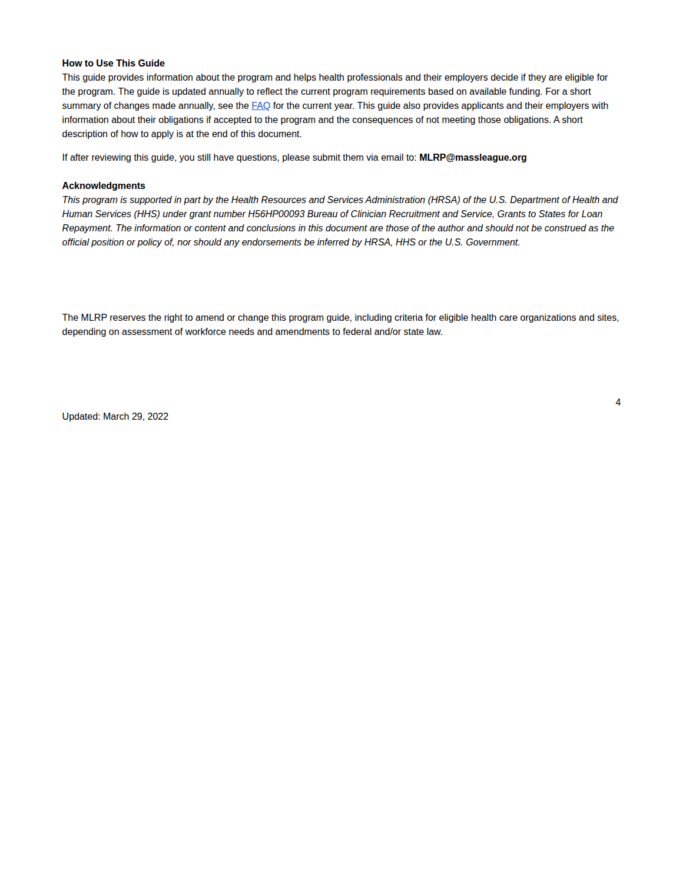How to Use This Guide
This guide provides information about the program and helps health professionals and their employers decide if they are eligible for the program. The guide is updated annually to reflect the current program requirements based on available funding. For a short summary of changes made annually, see the FAQ for the current year. This guide also provides applicants and their employers with information about their obligations if accepted to the program and the consequences of not meeting those obligations. A short description of how to apply is at the end of this document.
If after reviewing this guide, you still have questions, please submit them via email to: MLRP@massleague.org
Acknowledgments
This program is supported in part by the Health Resources and Services Administration (HRSA) of the U.S. Department of Health and Human Services (HHS) under grant number H56HP00093 Bureau of Clinician Recruitment and Service, Grants to States for Loan Repayment. The information or content and conclusions in this document are those of the author and should not be construed as the official position or policy of, nor should any endorsements be inferred by HRSA, HHS or the U.S. Government.
The MLRP reserves the right to amend or change this program guide, including criteria for eligible health care organizations and sites, depending on assessment of workforce needs and amendments to federal and/or state law.
4
Updated: March 29, 2022